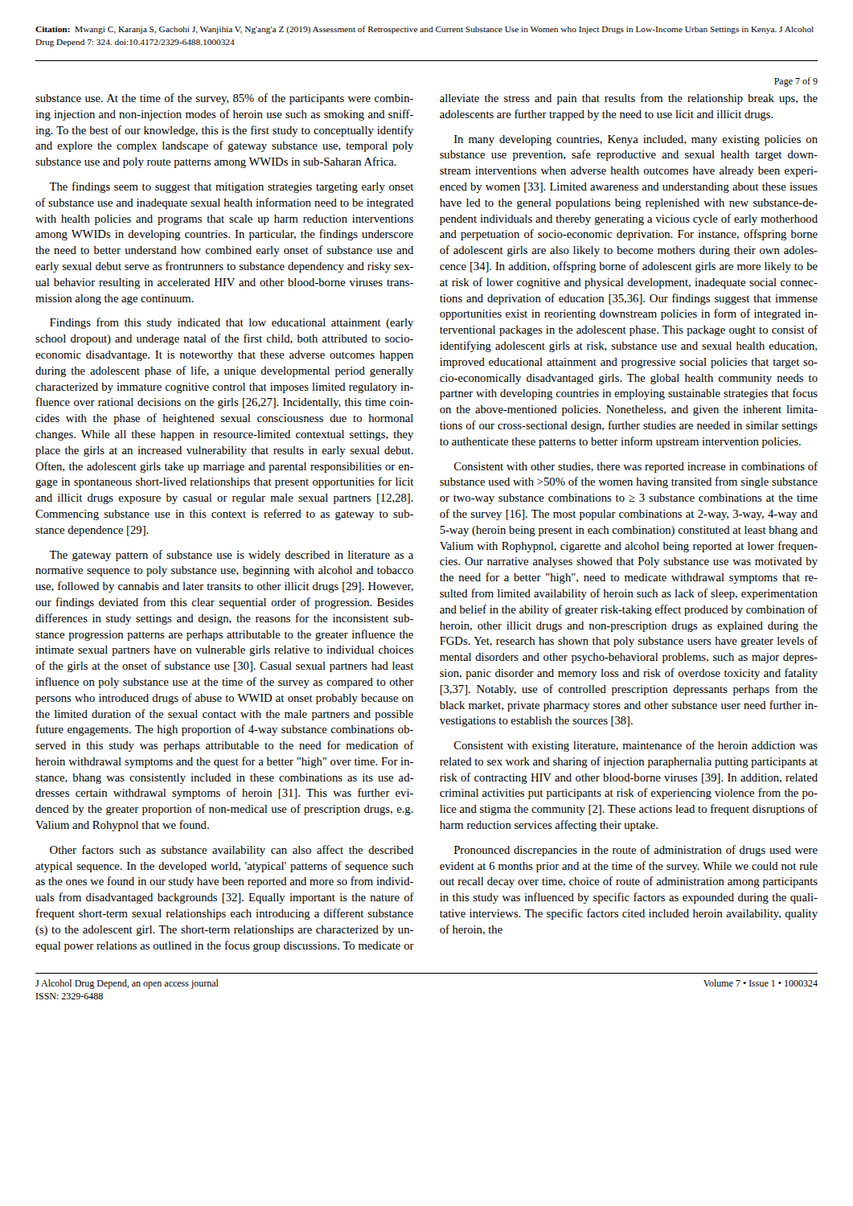Citation: Mwangi C, Karanja S, Gachohi J, Wanjihia V, Ng'ang'a Z (2019) Assessment of Retrospective and Current Substance Use in Women who Inject Drugs in Low-Income Urban Settings in Kenya. J Alcohol Drug Depend 7: 324. doi:10.4172/2329-6488.1000324
Page 7 of 9
substance use. At the time of the survey, 85% of the participants were combining injection and non-injection modes of heroin use such as smoking and sniffing. To the best of our knowledge, this is the first study to conceptually identify and explore the complex landscape of gateway substance use, temporal poly substance use and poly route patterns among WWIDs in sub-Saharan Africa.
The findings seem to suggest that mitigation strategies targeting early onset of substance use and inadequate sexual health information need to be integrated with health policies and programs that scale up harm reduction interventions among WWIDs in developing countries. In particular, the findings underscore the need to better understand how combined early onset of substance use and early sexual debut serve as frontrunners to substance dependency and risky sexual behavior resulting in accelerated HIV and other blood-borne viruses transmission along the age continuum.
Findings from this study indicated that low educational attainment (early school dropout) and underage natal of the first child, both attributed to socio-economic disadvantage. It is noteworthy that these adverse outcomes happen during the adolescent phase of life, a unique developmental period generally characterized by immature cognitive control that imposes limited regulatory influence over rational decisions on the girls [26,27]. Incidentally, this time coincides with the phase of heightened sexual consciousness due to hormonal changes. While all these happen in resource-limited contextual settings, they place the girls at an increased vulnerability that results in early sexual debut. Often, the adolescent girls take up marriage and parental responsibilities or engage in spontaneous short-lived relationships that present opportunities for licit and illicit drugs exposure by casual or regular male sexual partners [12,28]. Commencing substance use in this context is referred to as gateway to substance dependence [29].
The gateway pattern of substance use is widely described in literature as a normative sequence to poly substance use, beginning with alcohol and tobacco use, followed by cannabis and later transits to other illicit drugs [29]. However, our findings deviated from this clear sequential order of progression. Besides differences in study settings and design, the reasons for the inconsistent substance progression patterns are perhaps attributable to the greater influence the intimate sexual partners have on vulnerable girls relative to individual choices of the girls at the onset of substance use [30]. Casual sexual partners had least influence on poly substance use at the time of the survey as compared to other persons who introduced drugs of abuse to WWID at onset probably because on the limited duration of the sexual contact with the male partners and possible future engagements. The high proportion of 4-way substance combinations observed in this study was perhaps attributable to the need for medication of heroin withdrawal symptoms and the quest for a better "high" over time. For instance, bhang was consistently included in these combinations as its use addresses certain withdrawal symptoms of heroin [31]. This was further evidenced by the greater proportion of non-medical use of prescription drugs, e.g. Valium and Rohypnol that we found.
Other factors such as substance availability can also affect the described atypical sequence. In the developed world, 'atypical' patterns of sequence such as the ones we found in our study have been reported and more so from individuals from disadvantaged backgrounds [32]. Equally important is the nature of frequent short-term sexual relationships each introducing a different substance (s) to the adolescent girl. The short-term relationships are characterized by unequal power relations as outlined in the focus group discussions. To medicate or alleviate the stress and pain that results from the relationship break ups, the adolescents are further trapped by the need to use licit and illicit drugs.
In many developing countries, Kenya included, many existing policies on substance use prevention, safe reproductive and sexual health target downstream interventions when adverse health outcomes have already been experienced by women [33]. Limited awareness and understanding about these issues have led to the general populations being replenished with new substance-dependent individuals and thereby generating a vicious cycle of early motherhood and perpetuation of socio-economic deprivation. For instance, offspring borne of adolescent girls are also likely to become mothers during their own adolescence [34]. In addition, offspring borne of adolescent girls are more likely to be at risk of lower cognitive and physical development, inadequate social connections and deprivation of education [35,36]. Our findings suggest that immense opportunities exist in reorienting downstream policies in form of integrated interventional packages in the adolescent phase. This package ought to consist of identifying adolescent girls at risk, substance use and sexual health education, improved educational attainment and progressive social policies that target socio-economically disadvantaged girls. The global health community needs to partner with developing countries in employing sustainable strategies that focus on the above-mentioned policies. Nonetheless, and given the inherent limitations of our cross-sectional design, further studies are needed in similar settings to authenticate these patterns to better inform upstream intervention policies.
Consistent with other studies, there was reported increase in combinations of substance used with >50% of the women having transited from single substance or two-way substance combinations to ≥ 3 substance combinations at the time of the survey [16]. The most popular combinations at 2-way, 3-way, 4-way and 5-way (heroin being present in each combination) constituted at least bhang and Valium with Rophypnol, cigarette and alcohol being reported at lower frequencies. Our narrative analyses showed that Poly substance use was motivated by the need for a better "high", need to medicate withdrawal symptoms that resulted from limited availability of heroin such as lack of sleep, experimentation and belief in the ability of greater risk-taking effect produced by combination of heroin, other illicit drugs and non-prescription drugs as explained during the FGDs. Yet, research has shown that poly substance users have greater levels of mental disorders and other psycho-behavioral problems, such as major depression, panic disorder and memory loss and risk of overdose toxicity and fatality [3,37]. Notably, use of controlled prescription depressants perhaps from the black market, private pharmacy stores and other substance user need further investigations to establish the sources [38].
Consistent with existing literature, maintenance of the heroin addiction was related to sex work and sharing of injection paraphernalia putting participants at risk of contracting HIV and other blood-borne viruses [39]. In addition, related criminal activities put participants at risk of experiencing violence from the police and stigma the community [2]. These actions lead to frequent disruptions of harm reduction services affecting their uptake.
Pronounced discrepancies in the route of administration of drugs used were evident at 6 months prior and at the time of the survey. While we could not rule out recall decay over time, choice of route of administration among participants in this study was influenced by specific factors as expounded during the qualitative interviews. The specific factors cited included heroin availability, quality of heroin, the
J Alcohol Drug Depend, an open access journal
ISSN: 2329-6488
Volume 7 • Issue 1 • 1000324